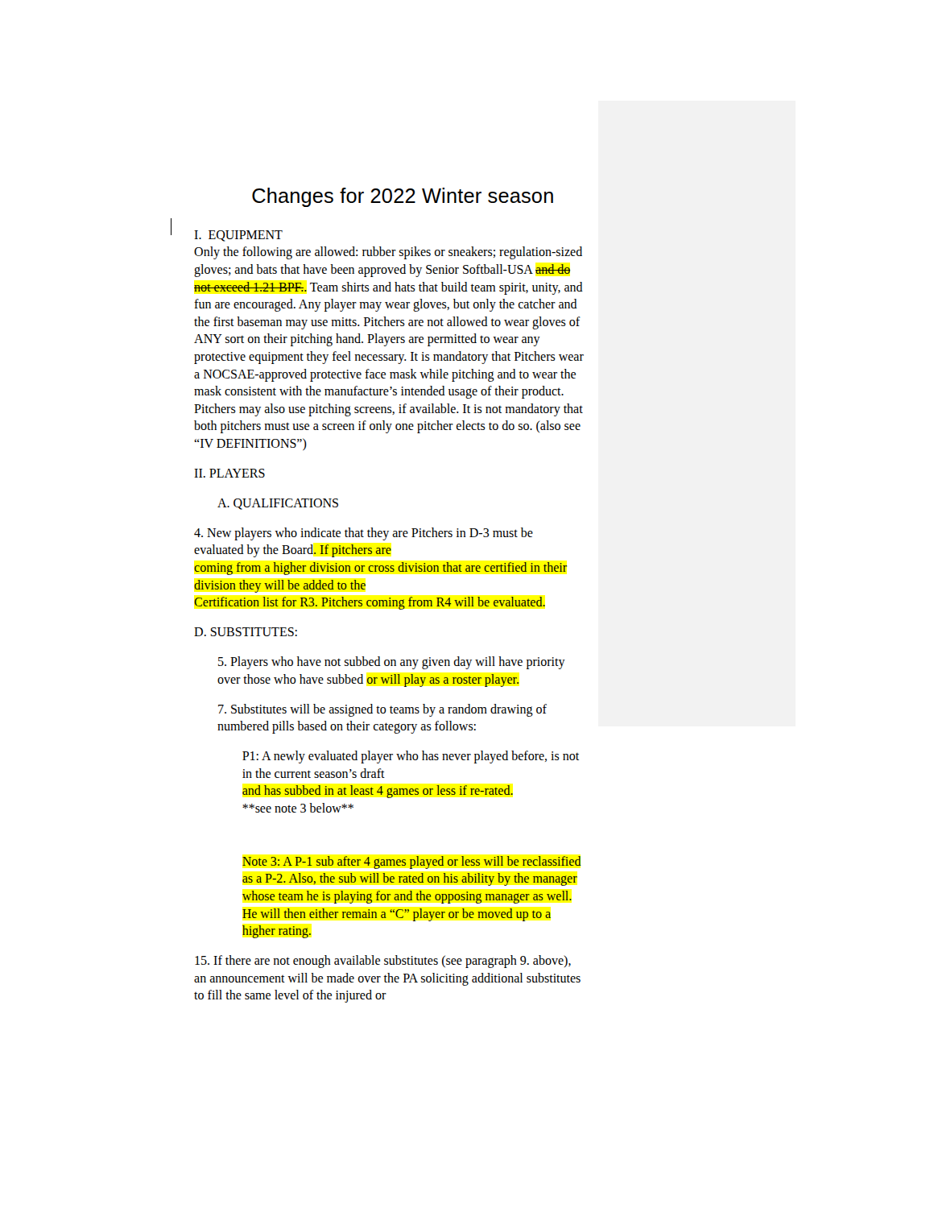Changes for 2022 Winter season
I. EQUIPMENT
Only the following are allowed: rubber spikes or sneakers; regulation-sized gloves; and bats that have been approved by Senior Softball-USA and do not exceed 1.21 BPF.. Team shirts and hats that build team spirit, unity, and fun are encouraged. Any player may wear gloves, but only the catcher and the first baseman may use mitts. Pitchers are not allowed to wear gloves of ANY sort on their pitching hand. Players are permitted to wear any protective equipment they feel necessary. It is mandatory that Pitchers wear a NOCSAE-approved protective face mask while pitching and to wear the mask consistent with the manufacture’s intended usage of their product. Pitchers may also use pitching screens, if available. It is not mandatory that both pitchers must use a screen if only one pitcher elects to do so. (also see “IV DEFINITIONS”)
II. PLAYERS
A. QUALIFICATIONS
4. New players who indicate that they are Pitchers in D-3 must be evaluated by the Board. If pitchers are
coming from a higher division or cross division that are certified in their division they will be added to the
Certification list for R3. Pitchers coming from R4 will be evaluated.
D. SUBSTITUTES:
5. Players who have not subbed on any given day will have priority over those who have subbed or will play as a roster player.
7. Substitutes will be assigned to teams by a random drawing of numbered pills based on their category as follows:
P1: A newly evaluated player who has never played before, is not in the current season’s draft
and has subbed in at least 4 games or less if re-rated.
**see note 3 below**
Note 3: A P-1 sub after 4 games played or less will be reclassified as a P-2. Also, the sub will be rated on his ability by the manager whose team he is playing for and the opposing manager as well. He will then either remain a “C” player or be moved up to a higher rating.
15. If there are not enough available substitutes (see paragraph 9. above), an announcement will be made over the PA soliciting additional substitutes to fill the same level of the injured or